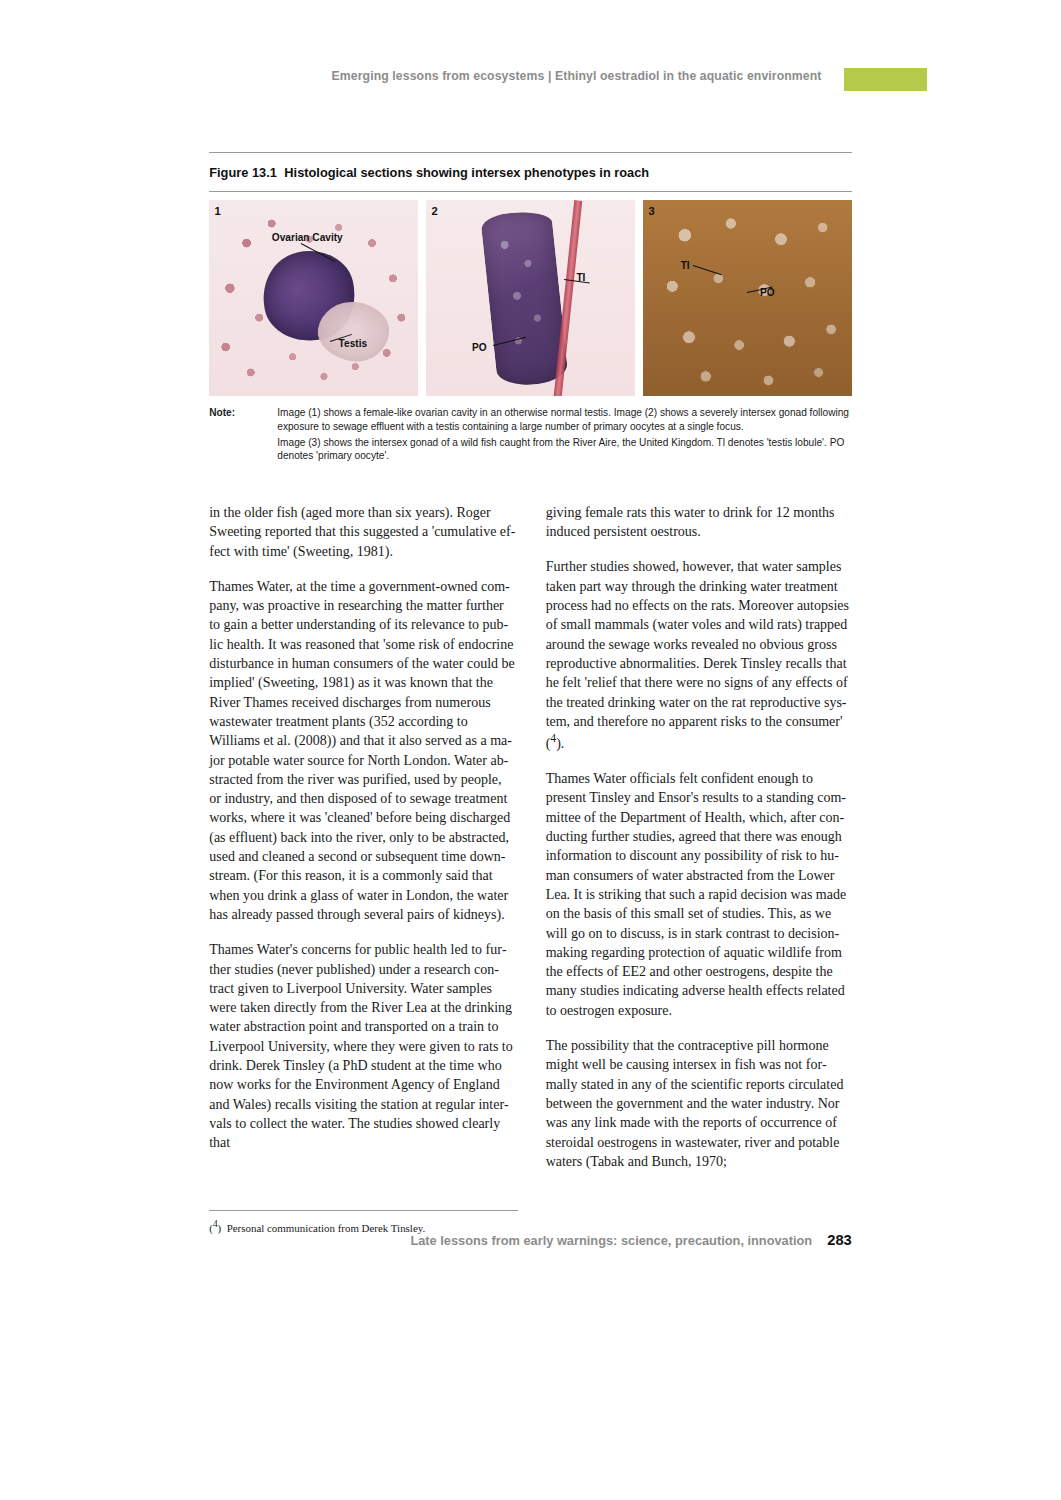Emerging lessons from ecosystems | Ethinyl oestradiol in the aquatic environment
Figure 13.1 Histological sections showing intersex phenotypes in roach
1
Ovarian Cavity Testis
2
TI PO
3 TI PO
Note:
Image (1) shows a female-like ovarian cavity in an otherwise normal testis. Image (2) shows a severely intersex gonad following exposure to sewage effluent with a testis containing a large number of primary oocytes at a single focus.
Image (3) shows the intersex gonad of a wild fish caught from the River Aire, the United Kingdom. Tl denotes 'testis lobule'. PO denotes 'primary oocyte'.
in the older fish (aged more than six years). Roger Sweeting reported that this suggested a 'cumulative effect with time' (Sweeting, 1981).
Thames Water, at the time a government-owned company, was proactive in researching the matter further to gain a better understanding of its relevance to public health. It was reasoned that 'some risk of endocrine disturbance in human consumers of the water could be implied' (Sweeting, 1981) as it was known that the River Thames received discharges from numerous wastewater treatment plants (352 according to Williams et al. (2008)) and that it also served as a major potable water source for North London. Water abstracted from the river was purified, used by people, or industry, and then disposed of to sewage treatment works, where it was 'cleaned' before being discharged (as effluent) back into the river, only to be abstracted, used and cleaned a second or subsequent time downstream. (For this reason, it is a commonly said that when you drink a glass of water in London, the water has already passed through several pairs of kidneys).
Thames Water's concerns for public health led to further studies (never published) under a research contract given to Liverpool University. Water samples were taken directly from the River Lea at the drinking water abstraction point and transported on a train to Liverpool University, where they were given to rats to drink. Derek Tinsley (a PhD student at the time who now works for the Environment Agency of England and Wales) recalls visiting the station at regular intervals to collect the water. The studies showed clearly that
giving female rats this water to drink for 12 months induced persistent oestrous.
Further studies showed, however, that water samples taken part way through the drinking water treatment process had no effects on the rats. Moreover autopsies of small mammals (water voles and wild rats) trapped around the sewage works revealed no obvious gross reproductive abnormalities. Derek Tinsley recalls that he felt 'relief that there were no signs of any effects of the treated drinking water on the rat reproductive system, and therefore no apparent risks to the consumer' (4).
Thames Water officials felt confident enough to present Tinsley and Ensor's results to a standing committee of the Department of Health, which, after conducting further studies, agreed that there was enough information to discount any possibility of risk to human consumers of water abstracted from the Lower Lea. It is striking that such a rapid decision was made on the basis of this small set of studies. This, as we will go on to discuss, is in stark contrast to decision-making regarding protection of aquatic wildlife from the effects of EE2 and other oestrogens, despite the many studies indicating adverse health effects related to oestrogen exposure.
The possibility that the contraceptive pill hormone might well be causing intersex in fish was not formally stated in any of the scientific reports circulated between the government and the water industry. Nor was any link made with the reports of occurrence of steroidal oestrogens in wastewater, river and potable waters (Tabak and Bunch, 1970;
(4) Personal communication from Derek Tinsley.
Late lessons from early warnings: science, precaution, innovation
283